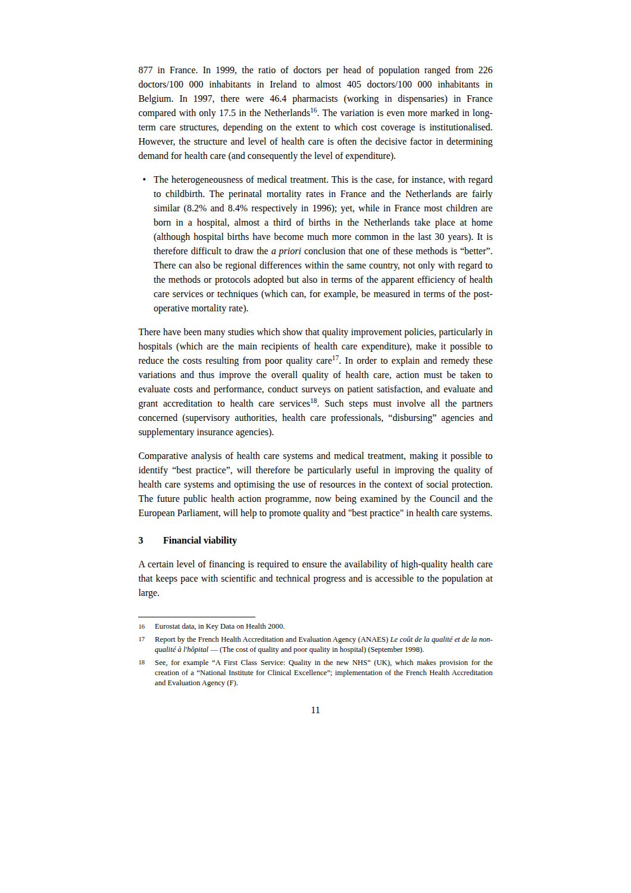877 in France. In 1999, the ratio of doctors per head of population ranged from 226 doctors/100 000 inhabitants in Ireland to almost 405 doctors/100 000 inhabitants in Belgium. In 1997, there were 46.4 pharmacists (working in dispensaries) in France compared with only 17.5 in the Netherlands16. The variation is even more marked in long-term care structures, depending on the extent to which cost coverage is institutionalised. However, the structure and level of health care is often the decisive factor in determining demand for health care (and consequently the level of expenditure).
The heterogeneousness of medical treatment. This is the case, for instance, with regard to childbirth. The perinatal mortality rates in France and the Netherlands are fairly similar (8.2% and 8.4% respectively in 1996); yet, while in France most children are born in a hospital, almost a third of births in the Netherlands take place at home (although hospital births have become much more common in the last 30 years). It is therefore difficult to draw the a priori conclusion that one of these methods is “better”. There can also be regional differences within the same country, not only with regard to the methods or protocols adopted but also in terms of the apparent efficiency of health care services or techniques (which can, for example, be measured in terms of the post-operative mortality rate).
There have been many studies which show that quality improvement policies, particularly in hospitals (which are the main recipients of health care expenditure), make it possible to reduce the costs resulting from poor quality care17. In order to explain and remedy these variations and thus improve the overall quality of health care, action must be taken to evaluate costs and performance, conduct surveys on patient satisfaction, and evaluate and grant accreditation to health care services18. Such steps must involve all the partners concerned (supervisory authorities, health care professionals, “disbursing” agencies and supplementary insurance agencies).
Comparative analysis of health care systems and medical treatment, making it possible to identify “best practice”, will therefore be particularly useful in improving the quality of health care systems and optimising the use of resources in the context of social protection. The future public health action programme, now being examined by the Council and the European Parliament, will help to promote quality and "best practice" in health care systems.
3 Financial viability
A certain level of financing is required to ensure the availability of high-quality health care that keeps pace with scientific and technical progress and is accessible to the population at large.
16
Eurostat data, in Key Data on Health 2000.
17
Report by the French Health Accreditation and Evaluation Agency (ANAES) Le coût de la qualité et de la non-qualité à l'hôpital — (The cost of quality and poor quality in hospital) (September 1998).
18
See, for example “A First Class Service: Quality in the new NHS” (UK), which makes provision for the creation of a “National Institute for Clinical Excellence”; implementation of the French Health Accreditation and Evaluation Agency (F).
11